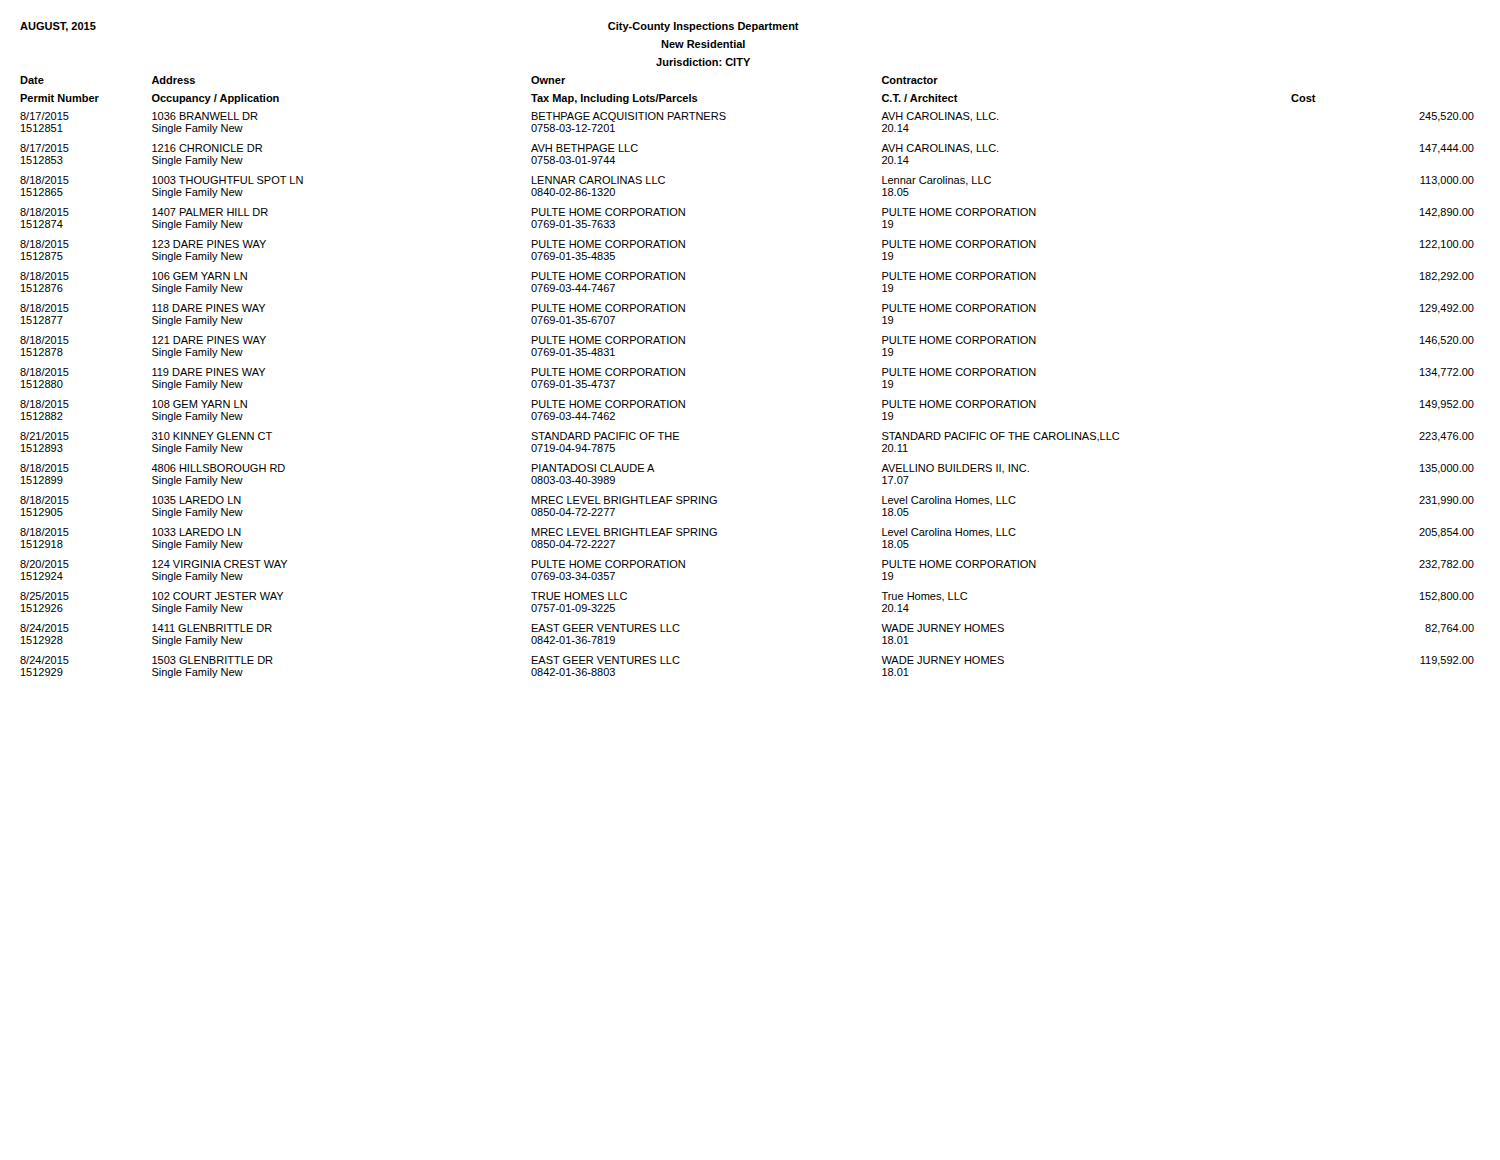| AUGUST, 2015 | | City-County Inspections Department | | |
| --- | --- | --- | --- | --- |
| | | New Residential | | |
| | | Jurisdiction: CITY | | |
| Date | Address | Owner | Contractor | |
| Permit Number | Occupancy / Application | Tax Map, Including Lots/Parcels | C.T. / Architect | Cost |
| 8/17/2015 | 1036 BRANWELL DR | BETHPAGE ACQUISITION PARTNERS | AVH CAROLINAS, LLC. | 245,520.00 |
| 1512851 | Single Family New | 0758-03-12-7201 | 20.14 | |
| 8/17/2015 | 1216 CHRONICLE DR | AVH BETHPAGE LLC | AVH CAROLINAS, LLC. | 147,444.00 |
| 1512853 | Single Family New | 0758-03-01-9744 | 20.14 | |
| 8/18/2015 | 1003 THOUGHTFUL SPOT LN | LENNAR CAROLINAS LLC | Lennar Carolinas, LLC | 113,000.00 |
| 1512865 | Single Family New | 0840-02-86-1320 | 18.05 | |
| 8/18/2015 | 1407 PALMER HILL DR | PULTE HOME CORPORATION | PULTE HOME CORPORATION | 142,890.00 |
| 1512874 | Single Family New | 0769-01-35-7633 | 19 | |
| 8/18/2015 | 123 DARE PINES WAY | PULTE HOME CORPORATION | PULTE HOME CORPORATION | 122,100.00 |
| 1512875 | Single Family New | 0769-01-35-4835 | 19 | |
| 8/18/2015 | 106 GEM YARN LN | PULTE HOME CORPORATION | PULTE HOME CORPORATION | 182,292.00 |
| 1512876 | Single Family New | 0769-03-44-7467 | 19 | |
| 8/18/2015 | 118 DARE PINES WAY | PULTE HOME CORPORATION | PULTE HOME CORPORATION | 129,492.00 |
| 1512877 | Single Family New | 0769-01-35-6707 | 19 | |
| 8/18/2015 | 121 DARE PINES WAY | PULTE HOME CORPORATION | PULTE HOME CORPORATION | 146,520.00 |
| 1512878 | Single Family New | 0769-01-35-4831 | 19 | |
| 8/18/2015 | 119 DARE PINES WAY | PULTE HOME CORPORATION | PULTE HOME CORPORATION | 134,772.00 |
| 1512880 | Single Family New | 0769-01-35-4737 | 19 | |
| 8/18/2015 | 108 GEM YARN LN | PULTE HOME CORPORATION | PULTE HOME CORPORATION | 149,952.00 |
| 1512882 | Single Family New | 0769-03-44-7462 | 19 | |
| 8/21/2015 | 310 KINNEY GLENN CT | STANDARD PACIFIC OF THE | STANDARD PACIFIC OF THE CAROLINAS,LLC | 223,476.00 |
| 1512893 | Single Family New | 0719-04-94-7875 | 20.11 | |
| 8/18/2015 | 4806 HILLSBOROUGH RD | PIANTADOSI CLAUDE A | AVELLINO BUILDERS II, INC. | 135,000.00 |
| 1512899 | Single Family New | 0803-03-40-3989 | 17.07 | |
| 8/18/2015 | 1035 LAREDO LN | MREC LEVEL BRIGHTLEAF SPRING | Level Carolina Homes, LLC | 231,990.00 |
| 1512905 | Single Family New | 0850-04-72-2277 | 18.05 | |
| 8/18/2015 | 1033 LAREDO LN | MREC LEVEL BRIGHTLEAF SPRING | Level Carolina Homes, LLC | 205,854.00 |
| 1512918 | Single Family New | 0850-04-72-2227 | 18.05 | |
| 8/20/2015 | 124 VIRGINIA CREST WAY | PULTE HOME CORPORATION | PULTE HOME CORPORATION | 232,782.00 |
| 1512924 | Single Family New | 0769-03-34-0357 | 19 | |
| 8/25/2015 | 102 COURT JESTER WAY | TRUE HOMES LLC | True Homes, LLC | 152,800.00 |
| 1512926 | Single Family New | 0757-01-09-3225 | 20.14 | |
| 8/24/2015 | 1411 GLENBRITTLE DR | EAST GEER VENTURES LLC | WADE JURNEY HOMES | 82,764.00 |
| 1512928 | Single Family New | 0842-01-36-7819 | 18.01 | |
| 8/24/2015 | 1503 GLENBRITTLE DR | EAST GEER VENTURES LLC | WADE JURNEY HOMES | 119,592.00 |
| 1512929 | Single Family New | 0842-01-36-8803 | 18.01 | |